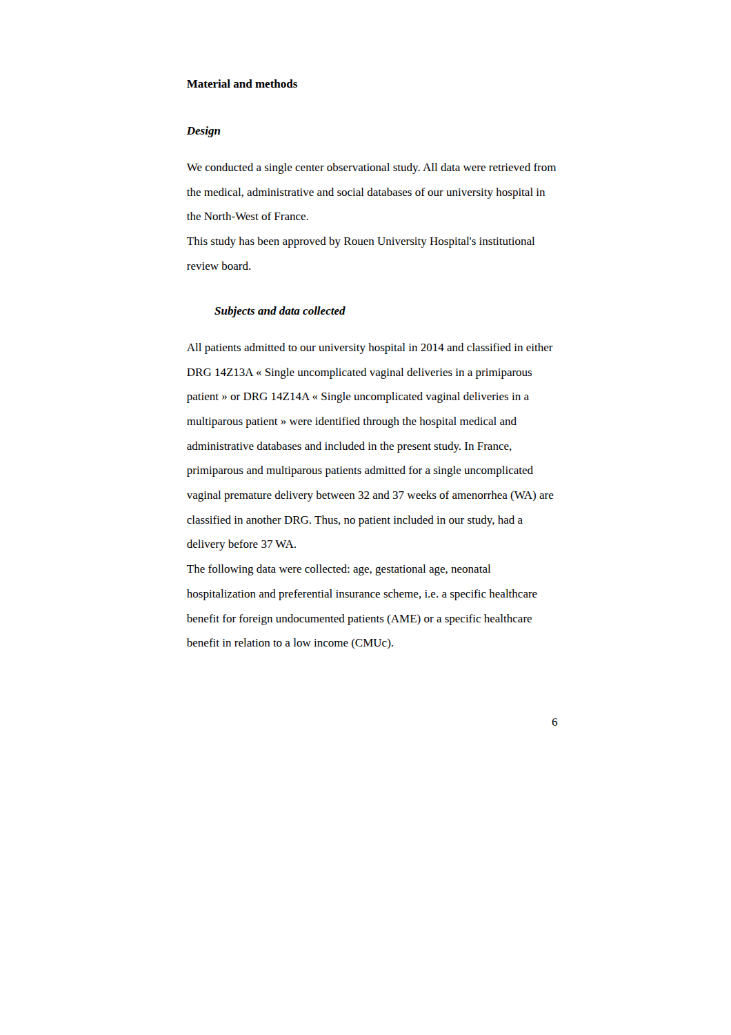Material and methods
Design
We conducted a single center observational study. All data were retrieved from the medical, administrative and social databases of our university hospital in the North-West of France.
This study has been approved by Rouen University Hospital's institutional review board.
Subjects and data collected
All patients admitted to our university hospital in 2014 and classified in either DRG 14Z13A « Single uncomplicated vaginal deliveries in a primiparous patient » or DRG 14Z14A « Single uncomplicated vaginal deliveries in a multiparous patient » were identified through the hospital medical and administrative databases and included in the present study. In France, primiparous and multiparous patients admitted for a single uncomplicated vaginal premature delivery between 32 and 37 weeks of amenorrhea (WA) are classified in another DRG. Thus, no patient included in our study, had a delivery before 37 WA.
The following data were collected: age, gestational age, neonatal hospitalization and preferential insurance scheme, i.e. a specific healthcare benefit for foreign undocumented patients (AME) or a specific healthcare benefit in relation to a low income (CMUc).
6